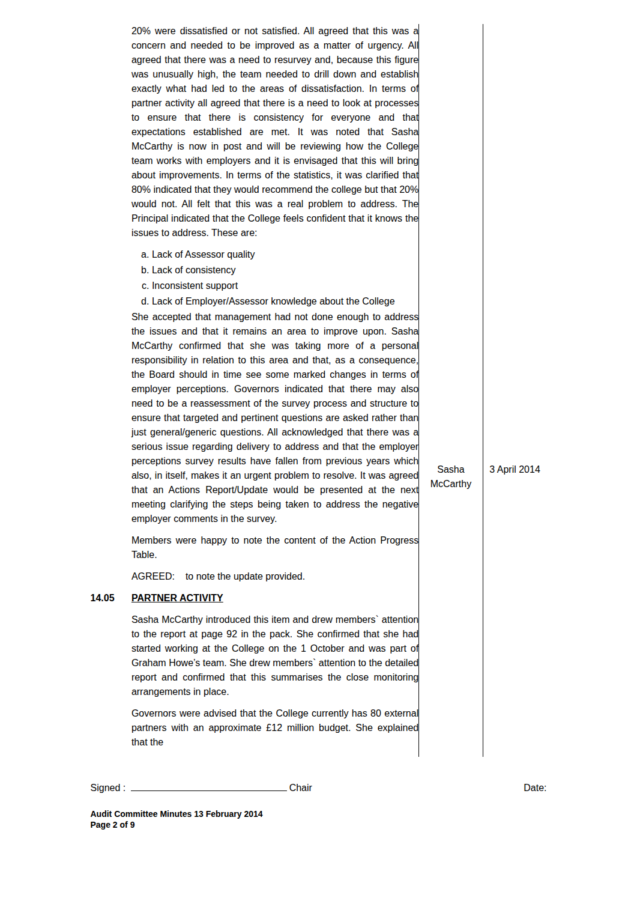| | 20% were dissatisfied or not satisfied. All agreed that this was a concern and needed to be improved as a matter of urgency. All agreed that there was a need to resurvey and, because this figure was unusually high, the team needed to drill down and establish exactly what had led to the areas of dissatisfaction. In terms of partner activity all agreed that there is a need to look at processes to ensure that there is consistency for everyone and that expectations established are met. It was noted that Sasha McCarthy is now in post and will be reviewing how the College team works with employers and it is envisaged that this will bring about improvements. In terms of the statistics, it was clarified that 80% indicated that they would recommend the college but that 20% would not. All felt that this was a real problem to address. The Principal indicated that the College feels confident that it knows the issues to address. These are: Lack of Assessor quality Lack of consistency Inconsistent support Lack of Employer/Assessor knowledge about the College She accepted that management had not done enough to address the issues and that it remains an area to improve upon. Sasha McCarthy confirmed that she was taking more of a personal responsibility in relation to this area and that, as a consequence, the Board should in time see some marked changes in terms of employer perceptions. Governors indicated that there may also need to be a reassessment of the survey process and structure to ensure that targeted and pertinent questions are asked rather than just general/generic questions. All acknowledged that there was a serious issue regarding delivery to address and that the employer perceptions survey results have fallen from previous years which also, in itself, makes it an urgent problem to resolve. It was agreed that an Actions Report/Update would be presented at the next meeting clarifying the steps being taken to address the negative employer comments in the survey. | Sasha McCarthy | 3 April 2014 |
| | Members were happy to note the content of the Action Progress Table. AGREED: to note the update provided. | | |
| 14.05 | PARTNER ACTIVITY Sasha McCarthy introduced this item and drew members` attention to the report at page 92 in the pack. She confirmed that she had started working at the College on the 1 October and was part of Graham Howe’s team. She drew members` attention to the detailed report and confirmed that this summarises the close monitoring arrangements in place. Governors were advised that the College currently has 80 external partners with an approximate £12 million budget. She explained that the | | |
Signed : Chair Date:
Audit Committee Minutes 13 February 2014
Page 2 of 9